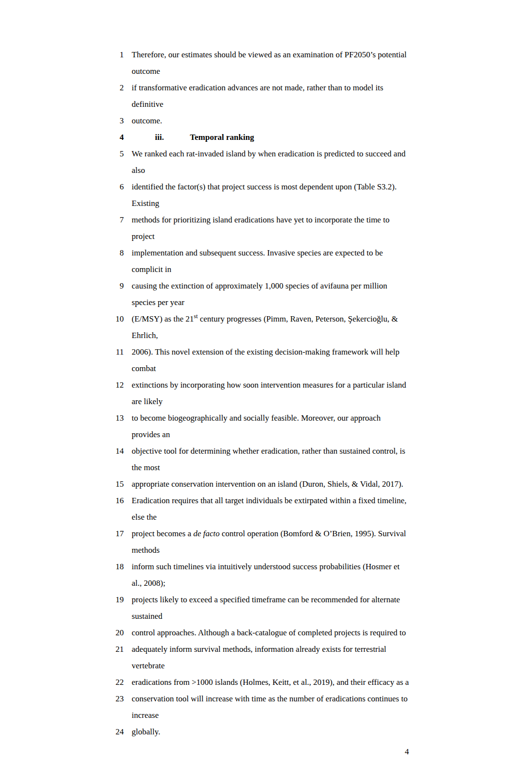Therefore, our estimates should be viewed as an examination of PF2050’s potential outcome
if transformative eradication advances are not made, rather than to model its definitive
outcome.
iii. Temporal ranking
We ranked each rat-invaded island by when eradication is predicted to succeed and also
identified the factor(s) that project success is most dependent upon (Table S3.2). Existing
methods for prioritizing island eradications have yet to incorporate the time to project
implementation and subsequent success. Invasive species are expected to be complicit in
causing the extinction of approximately 1,000 species of avifauna per million species per year
(E/MSY) as the 21st century progresses (Pimm, Raven, Peterson, Şekercioğlu, & Ehrlich,
2006). This novel extension of the existing decision-making framework will help combat
extinctions by incorporating how soon intervention measures for a particular island are likely
to become biogeographically and socially feasible. Moreover, our approach provides an
objective tool for determining whether eradication, rather than sustained control, is the most
appropriate conservation intervention on an island (Duron, Shiels, & Vidal, 2017).
Eradication requires that all target individuals be extirpated within a fixed timeline, else the
project becomes a de facto control operation (Bomford & O’Brien, 1995). Survival methods
inform such timelines via intuitively understood success probabilities (Hosmer et al., 2008);
projects likely to exceed a specified timeframe can be recommended for alternate sustained
control approaches. Although a back-catalogue of completed projects is required to
adequately inform survival methods, information already exists for terrestrial vertebrate
eradications from >1000 islands (Holmes, Keitt, et al., 2019), and their efficacy as a
conservation tool will increase with time as the number of eradications continues to increase
globally.
4